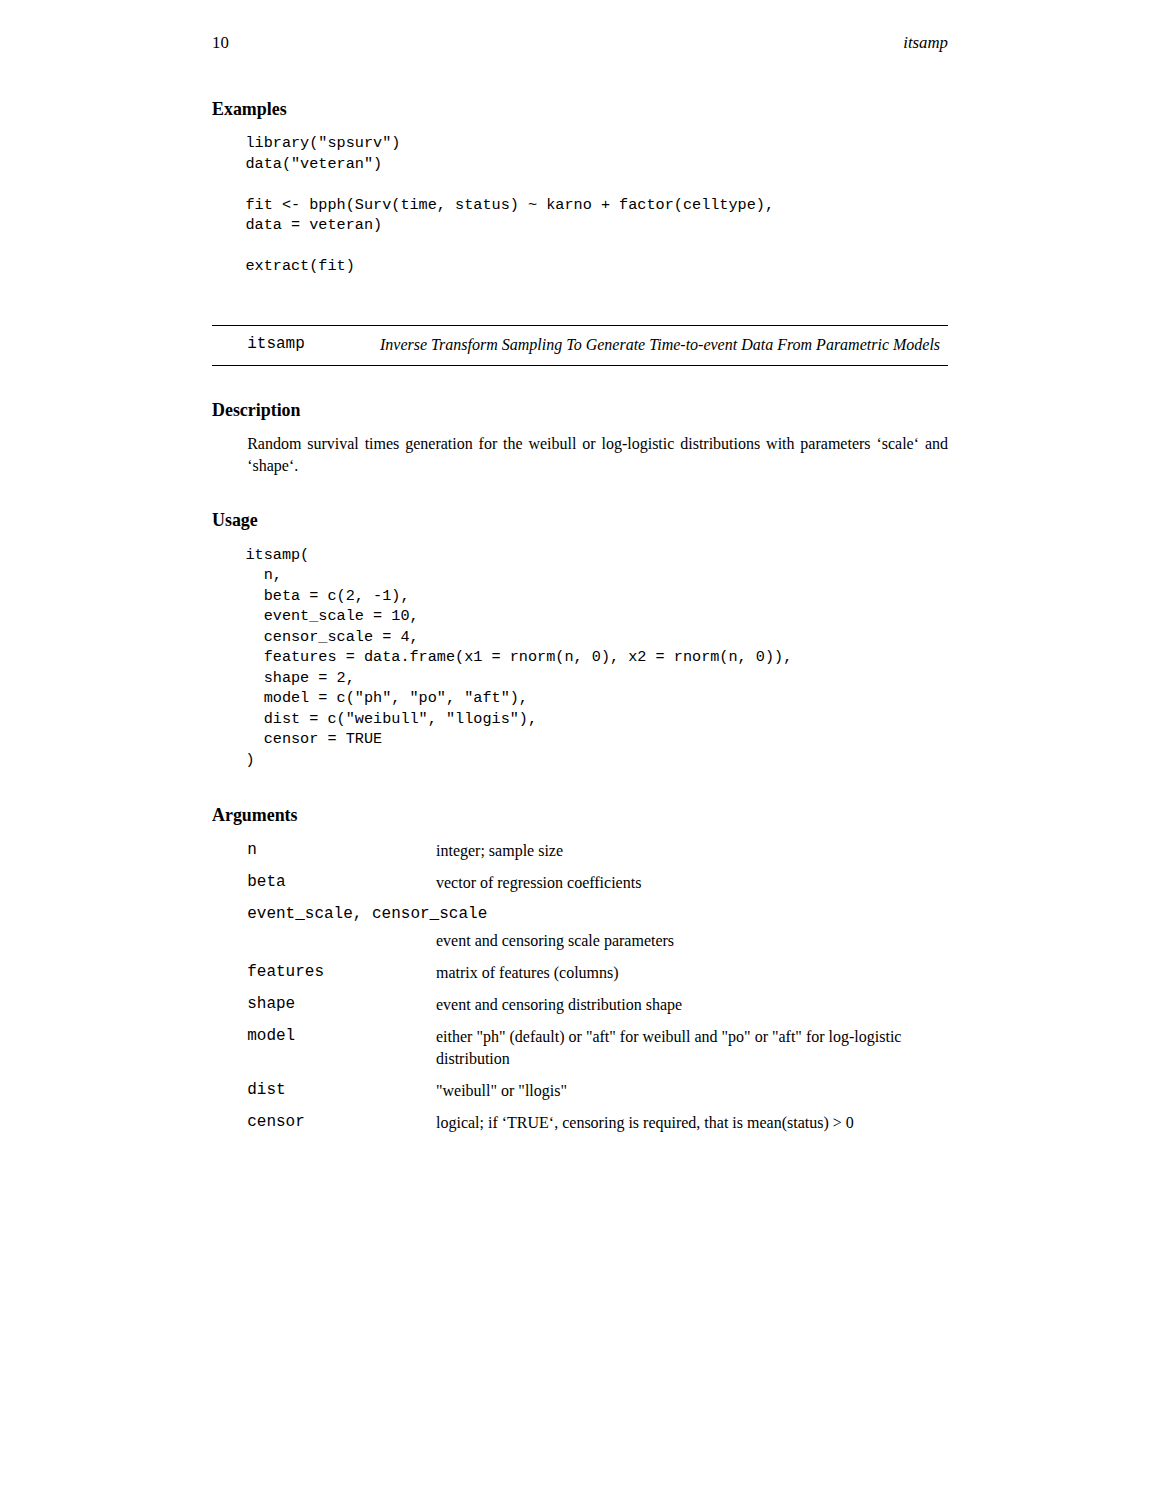10 itsamp
Examples
library("spsurv")
data("veteran")

fit <- bpph(Surv(time, status) ~ karno + factor(celltype),
data = veteran)

extract(fit)
itsamp Inverse Transform Sampling To Generate Time-to-event Data From Parametric Models
Description
Random survival times generation for the weibull or log-logistic distributions with parameters ‘scale‘ and ‘shape‘.
Usage
itsamp(
  n,
  beta = c(2, -1),
  event_scale = 10,
  censor_scale = 4,
  features = data.frame(x1 = rnorm(n, 0), x2 = rnorm(n, 0)),
  shape = 2,
  model = c("ph", "po", "aft"),
  dist = c("weibull", "llogis"),
  censor = TRUE
)
Arguments
n
integer; sample size
beta
vector of regression coefficients
event_scale, censor_scale
event and censoring scale parameters
features
matrix of features (columns)
shape
event and censoring distribution shape
model
either "ph" (default) or "aft" for weibull and "po" or "aft" for log-logistic distribution
dist
"weibull" or "llogis"
censor
logical; if ‘TRUE‘, censoring is required, that is mean(status) > 0